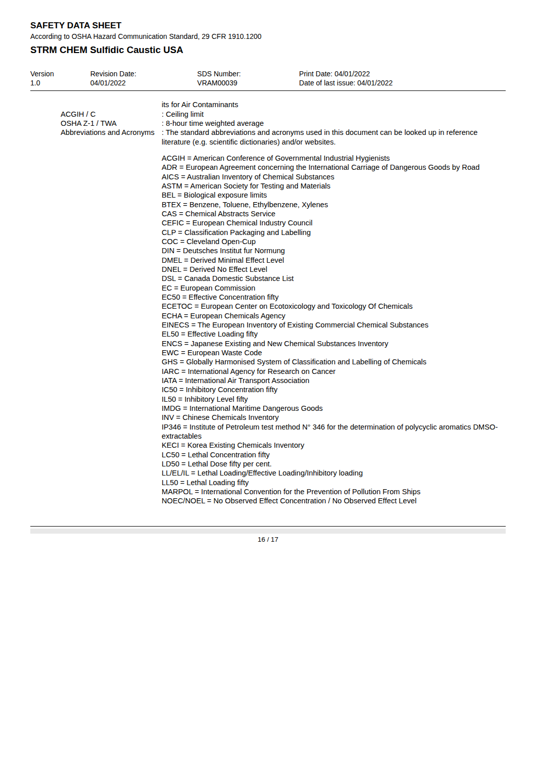SAFETY DATA SHEET
According to OSHA Hazard Communication Standard, 29 CFR 1910.1200
STRM CHEM Sulfidic Caustic USA
| Version 1.0 | Revision Date: 04/01/2022 | SDS Number: VRAM00039 | Print Date: 04/01/2022 Date of last issue: 04/01/2022 |
its for Air Contaminants
ACGIH / C
Ceiling limit
OSHA Z-1 / TWA
8-hour time weighted average
Abbreviations and Acronyms
The standard abbreviations and acronyms used in this document can be looked up in reference literature (e.g. scientific dictionaries) and/or websites.
ACGIH = American Conference of Governmental Industrial Hygienists
ADR = European Agreement concerning the International Carriage of Dangerous Goods by Road
AICS = Australian Inventory of Chemical Substances
ASTM = American Society for Testing and Materials
BEL = Biological exposure limits
BTEX = Benzene, Toluene, Ethylbenzene, Xylenes
CAS = Chemical Abstracts Service
CEFIC = European Chemical Industry Council
CLP = Classification Packaging and Labelling
COC = Cleveland Open-Cup
DIN = Deutsches Institut fur Normung
DMEL = Derived Minimal Effect Level
DNEL = Derived No Effect Level
DSL = Canada Domestic Substance List
EC = European Commission
EC50 = Effective Concentration fifty
ECETOC = European Center on Ecotoxicology and Toxicology Of Chemicals
ECHA = European Chemicals Agency
EINECS = The European Inventory of Existing Commercial Chemical Substances
EL50 = Effective Loading fifty
ENCS = Japanese Existing and New Chemical Substances Inventory
EWC = European Waste Code
GHS = Globally Harmonised System of Classification and Labelling of Chemicals
IARC = International Agency for Research on Cancer
IATA = International Air Transport Association
IC50 = Inhibitory Concentration fifty
IL50 = Inhibitory Level fifty
IMDG = International Maritime Dangerous Goods
INV = Chinese Chemicals Inventory
IP346 = Institute of Petroleum test method N° 346 for the determination of polycyclic aromatics DMSO-extractables
KECI = Korea Existing Chemicals Inventory
LC50 = Lethal Concentration fifty
LD50 = Lethal Dose fifty per cent.
LL/EL/IL = Lethal Loading/Effective Loading/Inhibitory loading
LL50 = Lethal Loading fifty
MARPOL = International Convention for the Prevention of Pollution From Ships
NOEC/NOEL = No Observed Effect Concentration / No Observed Effect Level
16 / 17